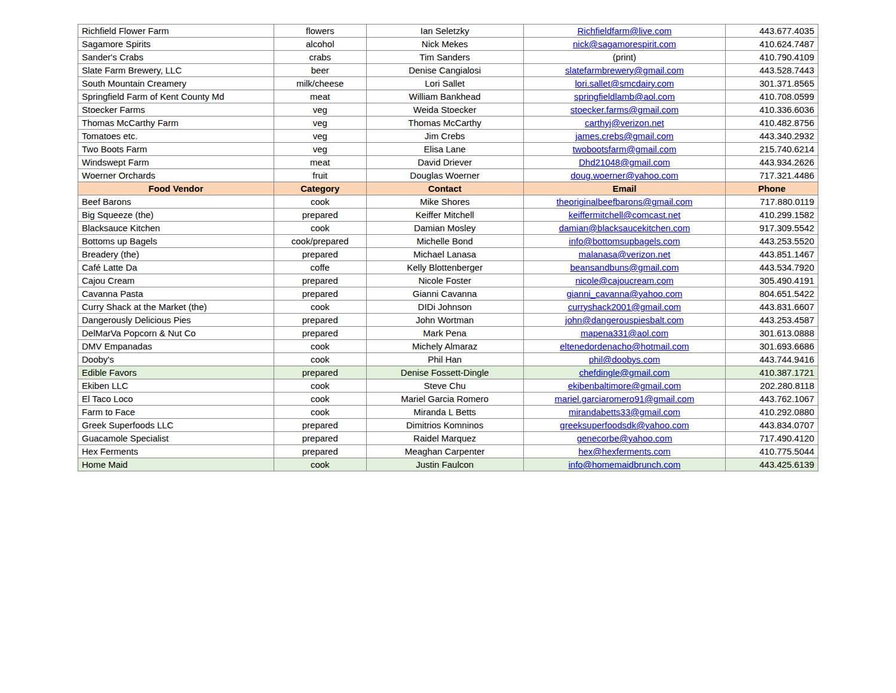| Richfield Flower Farm | flowers | Ian Seletzky | Richfieldfarm@live.com | 443.677.4035 |
| Sagamore Spirits | alcohol | Nick Mekes | nick@sagamorespirit.com | 410.624.7487 |
| Sander's Crabs | crabs | Tim Sanders | (print) | 410.790.4109 |
| Slate Farm Brewery, LLC | beer | Denise Cangialosi | slatefarmbrewery@gmail.com | 443.528.7443 |
| South Mountain Creamery | milk/cheese | Lori Sallet | lori.sallet@smcdairy.com | 301.371.8565 |
| Springfield Farm of Kent County Md | meat | William Bankhead | springfieldlamb@aol.com | 410.708.0599 |
| Stoecker Farms | veg | Weida Stoecker | stoecker.farms@gmail.com | 410.336.6036 |
| Thomas McCarthy Farm | veg | Thomas McCarthy | carthyj@verizon.net | 410.482.8756 |
| Tomatoes etc. | veg | Jim Crebs | james.crebs@gmail.com | 443.340.2932 |
| Two Boots Farm | veg | Elisa Lane | twobootsfarm@gmail.com | 215.740.6214 |
| Windswept Farm | meat | David Driever | Dhd21048@gmail.com | 443.934.2626 |
| Woerner Orchards | fruit | Douglas Woerner | doug.woerner@yahoo.com | 717.321.4486 |
| Food Vendor | Category | Contact | Email | Phone |
| Beef Barons | cook | Mike Shores | theoriginalbeefbarons@gmail.com | 717.880.0119 |
| Big Squeeze (the) | prepared | Keiffer Mitchell | keiffermitchell@comcast.net | 410.299.1582 |
| Blacksauce Kitchen | cook | Damian Mosley | damian@blacksaucekitchen.com | 917.309.5542 |
| Bottoms up Bagels | cook/prepared | Michelle Bond | info@bottomsupbagels.com | 443.253.5520 |
| Breadery (the) | prepared | Michael Lanasa | malanasa@verizon.net | 443.851.1467 |
| Café Latte Da | coffe | Kelly Blottenberger | beansandbuns@gmail.com | 443.534.7920 |
| Cajou Cream | prepared | Nicole Foster | nicole@cajoucream.com | 305.490.4191 |
| Cavanna Pasta | prepared | Gianni Cavanna | gianni_cavanna@yahoo.com | 804.651.5422 |
| Curry Shack at the Market (the) | cook | DIDi Johnson | curryshack2001@gmail.com | 443.831.6607 |
| Dangerously Delicious Pies | prepared | John Wortman | john@dangerouspiesbalt.com | 443.253.4587 |
| DelMarVa Popcorn & Nut Co | prepared | Mark Pena | mapena331@aol.com | 301.613.0888 |
| DMV Empanadas | cook | Michely Almaraz | eltenedordenacho@hotmail.com | 301.693.6686 |
| Dooby's | cook | Phil Han | phil@doobys.com | 443.744.9416 |
| Edible Favors | prepared | Denise Fossett-Dingle | chefdingle@gmail.com | 410.387.1721 |
| Ekiben LLC | cook | Steve Chu | ekibenbaltimore@gmail.com | 202.280.8118 |
| El Taco Loco | cook | Mariel Garcia Romero | mariel.garciaromero91@gmail.com | 443.762.1067 |
| Farm to Face | cook | Miranda L Betts | mirandabetts33@gmail.com | 410.292.0880 |
| Greek Superfoods LLC | prepared | Dimitrios Komninos | greeksuperfoodsdk@yahoo.com | 443.834.0707 |
| Guacamole Specialist | prepared | Raidel Marquez | genecorbe@yahoo.com | 717.490.4120 |
| Hex Ferments | prepared | Meaghan Carpenter | hex@hexferments.com | 410.775.5044 |
| Home Maid | cook | Justin Faulcon | info@homemaidbrunch.com | 443.425.6139 |